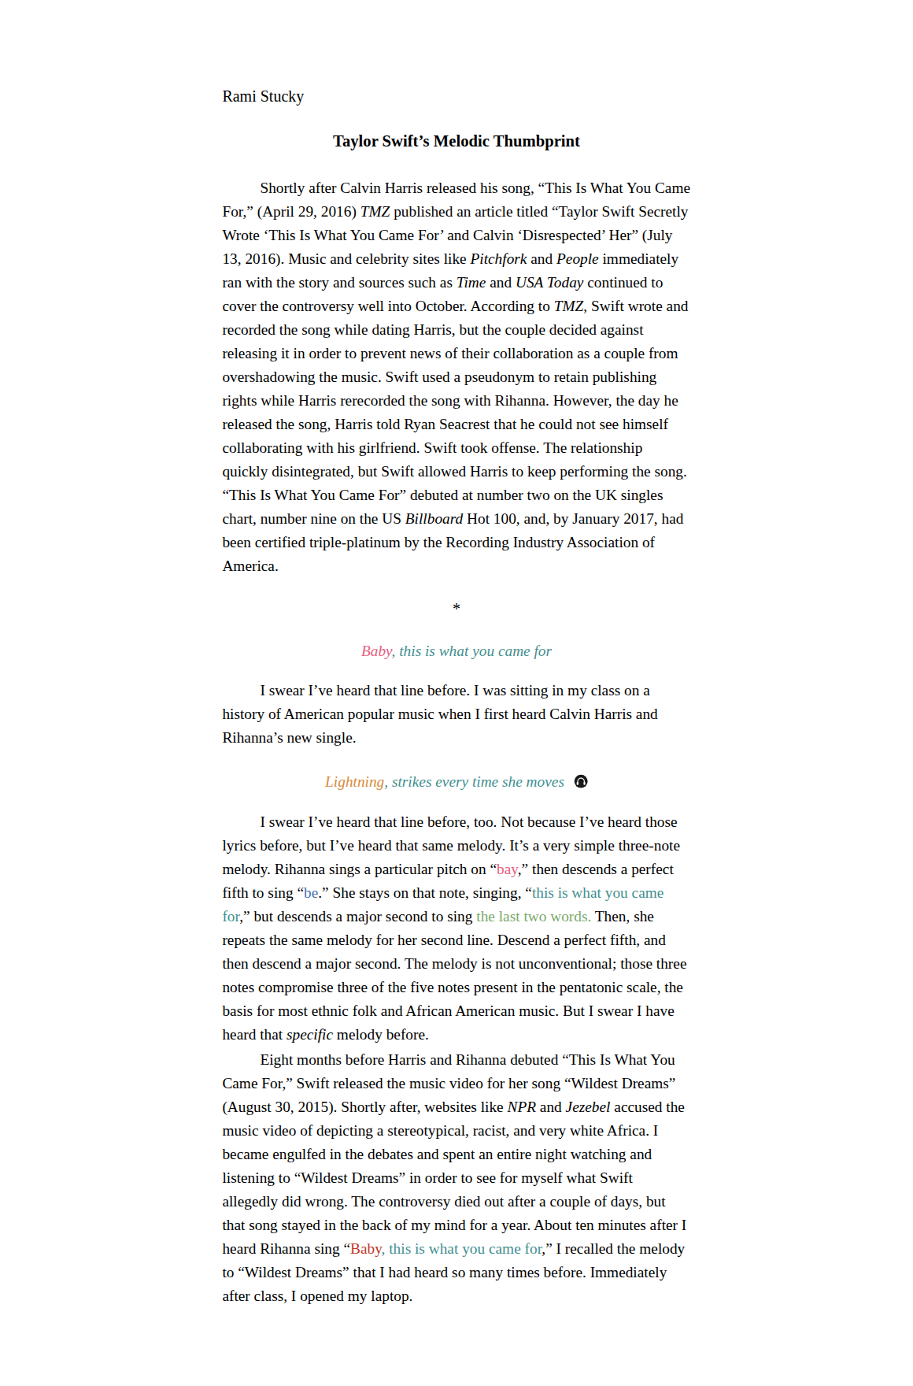Rami Stucky
Taylor Swift’s Melodic Thumbprint
Shortly after Calvin Harris released his song, “This Is What You Came For,” (April 29, 2016) TMZ published an article titled “Taylor Swift Secretly Wrote ‘This Is What You Came For’ and Calvin ‘Disrespected’ Her” (July 13, 2016). Music and celebrity sites like Pitchfork and People immediately ran with the story and sources such as Time and USA Today continued to cover the controversy well into October. According to TMZ, Swift wrote and recorded the song while dating Harris, but the couple decided against releasing it in order to prevent news of their collaboration as a couple from overshadowing the music. Swift used a pseudonym to retain publishing rights while Harris rerecorded the song with Rihanna. However, the day he released the song, Harris told Ryan Seacrest that he could not see himself collaborating with his girlfriend. Swift took offense. The relationship quickly disintegrated, but Swift allowed Harris to keep performing the song. “This Is What You Came For” debuted at number two on the UK singles chart, number nine on the US Billboard Hot 100, and, by January 2017, had been certified triple-platinum by the Recording Industry Association of America.
*
Baby, this is what you came for
I swear I’ve heard that line before. I was sitting in my class on a history of American popular music when I first heard Calvin Harris and Rihanna’s new single.
Lightning, strikes every time she moves
I swear I’ve heard that line before, too. Not because I’ve heard those lyrics before, but I’ve heard that same melody. It’s a very simple three-note melody. Rihanna sings a particular pitch on “bay,” then descends a perfect fifth to sing “be.” She stays on that note, singing, “this is what you came for,” but descends a major second to sing the last two words. Then, she repeats the same melody for her second line. Descend a perfect fifth, and then descend a major second. The melody is not unconventional; those three notes compromise three of the five notes present in the pentatonic scale, the basis for most ethnic folk and African American music. But I swear I have heard that specific melody before.
Eight months before Harris and Rihanna debuted “This Is What You Came For,” Swift released the music video for her song “Wildest Dreams” (August 30, 2015). Shortly after, websites like NPR and Jezebel accused the music video of depicting a stereotypical, racist, and very white Africa. I became engulfed in the debates and spent an entire night watching and listening to “Wildest Dreams” in order to see for myself what Swift allegedly did wrong. The controversy died out after a couple of days, but that song stayed in the back of my mind for a year. About ten minutes after I heard Rihanna sing “Baby, this is what you came for,” I recalled the melody to “Wildest Dreams” that I had heard so many times before. Immediately after class, I opened my laptop.